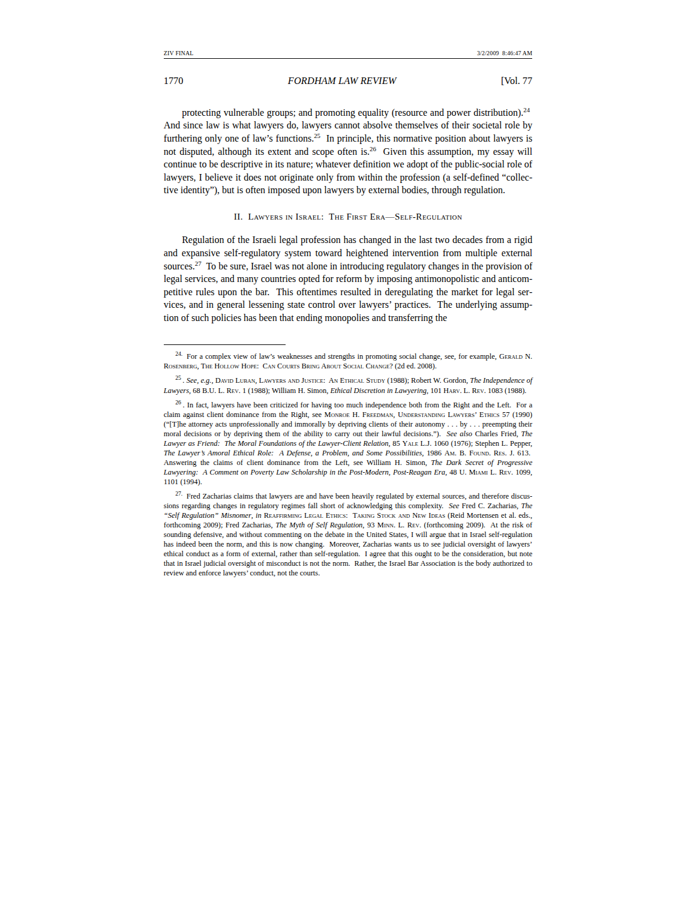Ziv Final 3/2/2009 8:46:47 AM
1770 FORDHAM LAW REVIEW [Vol. 77
protecting vulnerable groups; and promoting equality (resource and power distribution).24 And since law is what lawyers do, lawyers cannot absolve themselves of their societal role by furthering only one of law’s functions.25 In principle, this normative position about lawyers is not disputed, although its extent and scope often is.26 Given this assumption, my essay will continue to be descriptive in its nature; whatever definition we adopt of the public-social role of lawyers, I believe it does not originate only from within the profession (a self-defined “collective identity”), but is often imposed upon lawyers by external bodies, through regulation.
II. Lawyers in Israel: The First Era—Self-Regulation
Regulation of the Israeli legal profession has changed in the last two decades from a rigid and expansive self-regulatory system toward heightened intervention from multiple external sources.27 To be sure, Israel was not alone in introducing regulatory changes in the provision of legal services, and many countries opted for reform by imposing antimonopolistic and anticompetitive rules upon the bar. This oftentimes resulted in deregulating the market for legal services, and in general lessening state control over lawyers’ practices. The underlying assumption of such policies has been that ending monopolies and transferring the
24. For a complex view of law’s weaknesses and strengths in promoting social change, see, for example, Gerald N. Rosenberg, The Hollow Hope: Can Courts Bring About Social Change? (2d ed. 2008).
25. See, e.g., David Luban, Lawyers and Justice: An Ethical Study (1988); Robert W. Gordon, The Independence of Lawyers, 68 B.U. L. Rev. 1 (1988); William H. Simon, Ethical Discretion in Lawyering, 101 Harv. L. Rev. 1083 (1988).
26. In fact, lawyers have been criticized for having too much independence both from the Right and the Left. For a claim against client dominance from the Right, see Monroe H. Freedman, Understanding Lawyers’ Ethics 57 (1990) (“[T]he attorney acts unprofessionally and immorally by depriving clients of their autonomy . . . by . . . preempting their moral decisions or by depriving them of the ability to carry out their lawful decisions.”). See also Charles Fried, The Lawyer as Friend: The Moral Foundations of the Lawyer-Client Relation, 85 Yale L.J. 1060 (1976); Stephen L. Pepper, The Lawyer’s Amoral Ethical Role: A Defense, a Problem, and Some Possibilities, 1986 Am. B. Found. Res. J. 613. Answering the claims of client dominance from the Left, see William H. Simon, The Dark Secret of Progressive Lawyering: A Comment on Poverty Law Scholarship in the Post-Modern, Post-Reagan Era, 48 U. Miami L. Rev. 1099, 1101 (1994).
27. Fred Zacharias claims that lawyers are and have been heavily regulated by external sources, and therefore discussions regarding changes in regulatory regimes fall short of acknowledging this complexity. See Fred C. Zacharias, The “Self Regulation” Misnomer, in Reaffirming Legal Ethics: Taking Stock and New Ideas (Reid Mortensen et al. eds., forthcoming 2009); Fred Zacharias, The Myth of Self Regulation, 93 Minn. L. Rev. (forthcoming 2009). At the risk of sounding defensive, and without commenting on the debate in the United States, I will argue that in Israel self-regulation has indeed been the norm, and this is now changing. Moreover, Zacharias wants us to see judicial oversight of lawyers’ ethical conduct as a form of external, rather than self-regulation. I agree that this ought to be the consideration, but note that in Israel judicial oversight of misconduct is not the norm. Rather, the Israel Bar Association is the body authorized to review and enforce lawyers’ conduct, not the courts.